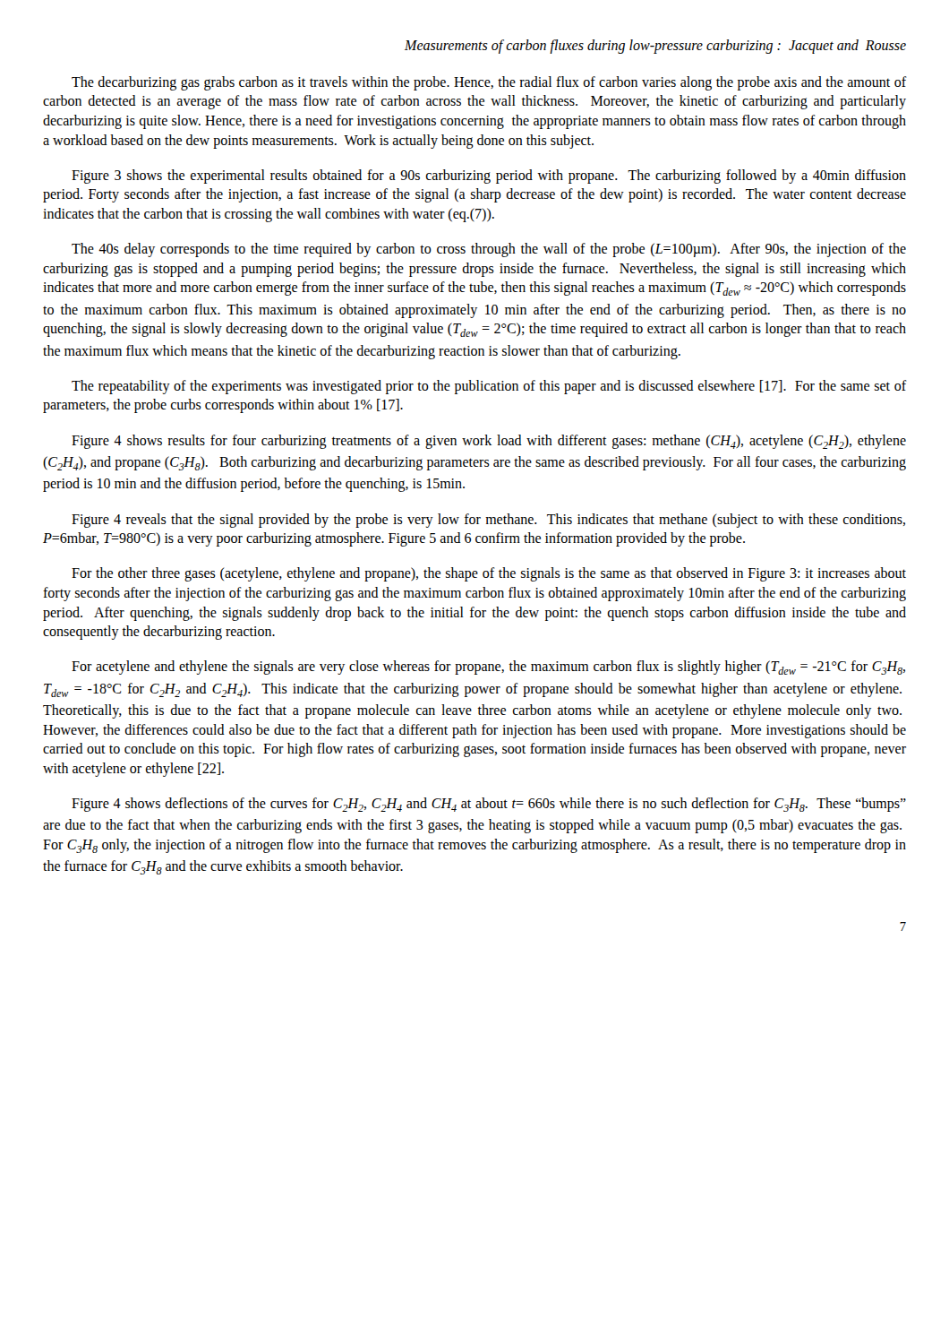Measurements of carbon fluxes during low-pressure carburizing : Jacquet and Rousse
The decarburizing gas grabs carbon as it travels within the probe. Hence, the radial flux of carbon varies along the probe axis and the amount of carbon detected is an average of the mass flow rate of carbon across the wall thickness. Moreover, the kinetic of carburizing and particularly decarburizing is quite slow. Hence, there is a need for investigations concerning the appropriate manners to obtain mass flow rates of carbon through a workload based on the dew points measurements. Work is actually being done on this subject.
Figure 3 shows the experimental results obtained for a 90s carburizing period with propane. The carburizing followed by a 40min diffusion period. Forty seconds after the injection, a fast increase of the signal (a sharp decrease of the dew point) is recorded. The water content decrease indicates that the carbon that is crossing the wall combines with water (eq.(7)).
The 40s delay corresponds to the time required by carbon to cross through the wall of the probe (L=100µm). After 90s, the injection of the carburizing gas is stopped and a pumping period begins; the pressure drops inside the furnace. Nevertheless, the signal is still increasing which indicates that more and more carbon emerge from the inner surface of the tube, then this signal reaches a maximum (Tdew ≈ -20°C) which corresponds to the maximum carbon flux. This maximum is obtained approximately 10 min after the end of the carburizing period. Then, as there is no quenching, the signal is slowly decreasing down to the original value (Tdew = 2°C); the time required to extract all carbon is longer than that to reach the maximum flux which means that the kinetic of the decarburizing reaction is slower than that of carburizing.
The repeatability of the experiments was investigated prior to the publication of this paper and is discussed elsewhere [17]. For the same set of parameters, the probe curbs corresponds within about 1% [17].
Figure 4 shows results for four carburizing treatments of a given work load with different gases: methane (CH4), acetylene (C2H2), ethylene (C2H4), and propane (C3H8). Both carburizing and decarburizing parameters are the same as described previously. For all four cases, the carburizing period is 10 min and the diffusion period, before the quenching, is 15min.
Figure 4 reveals that the signal provided by the probe is very low for methane. This indicates that methane (subject to with these conditions, P=6mbar, T=980°C) is a very poor carburizing atmosphere. Figure 5 and 6 confirm the information provided by the probe.
For the other three gases (acetylene, ethylene and propane), the shape of the signals is the same as that observed in Figure 3: it increases about forty seconds after the injection of the carburizing gas and the maximum carbon flux is obtained approximately 10min after the end of the carburizing period. After quenching, the signals suddenly drop back to the initial for the dew point: the quench stops carbon diffusion inside the tube and consequently the decarburizing reaction.
For acetylene and ethylene the signals are very close whereas for propane, the maximum carbon flux is slightly higher (Tdew = -21°C for C3H8, Tdew = -18°C for C2H2 and C2H4). This indicate that the carburizing power of propane should be somewhat higher than acetylene or ethylene. Theoretically, this is due to the fact that a propane molecule can leave three carbon atoms while an acetylene or ethylene molecule only two. However, the differences could also be due to the fact that a different path for injection has been used with propane. More investigations should be carried out to conclude on this topic. For high flow rates of carburizing gases, soot formation inside furnaces has been observed with propane, never with acetylene or ethylene [22].
Figure 4 shows deflections of the curves for C2H2, C2H4 and CH4 at about t= 660s while there is no such deflection for C3H8. These “bumps” are due to the fact that when the carburizing ends with the first 3 gases, the heating is stopped while a vacuum pump (0,5 mbar) evacuates the gas. For C3H8 only, the injection of a nitrogen flow into the furnace that removes the carburizing atmosphere. As a result, there is no temperature drop in the furnace for C3H8 and the curve exhibits a smooth behavior.
7